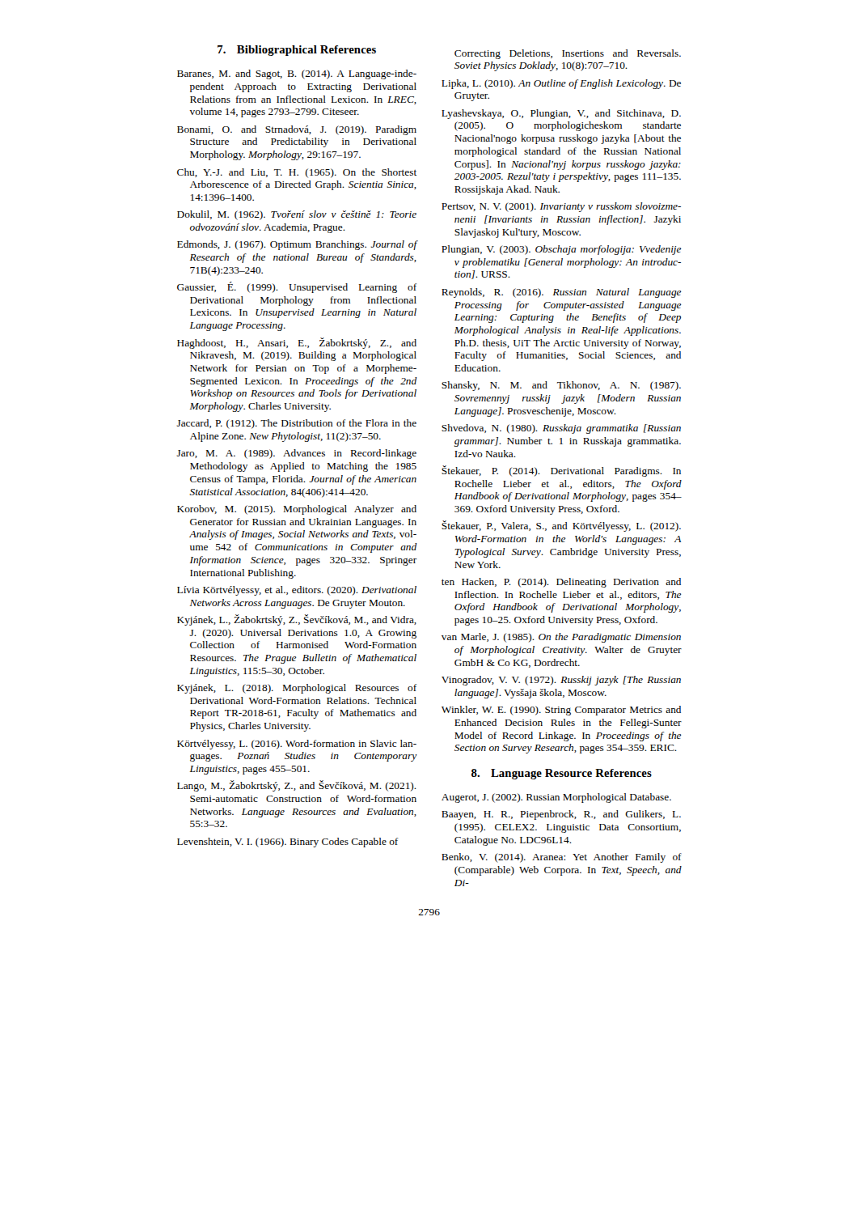7. Bibliographical References
Baranes, M. and Sagot, B. (2014). A Language-independent Approach to Extracting Derivational Relations from an Inflectional Lexicon. In LREC, volume 14, pages 2793–2799. Citeseer.
Bonami, O. and Strnadová, J. (2019). Paradigm Structure and Predictability in Derivational Morphology. Morphology, 29:167–197.
Chu, Y.-J. and Liu, T. H. (1965). On the Shortest Arborescence of a Directed Graph. Scientia Sinica, 14:1396–1400.
Dokulil, M. (1962). Tvoření slov v češtině 1: Teorie odvozování slov. Academia, Prague.
Edmonds, J. (1967). Optimum Branchings. Journal of Research of the national Bureau of Standards, 71B(4):233–240.
Gaussier, É. (1999). Unsupervised Learning of Derivational Morphology from Inflectional Lexicons. In Unsupervised Learning in Natural Language Processing.
Haghdoost, H., Ansari, E., Žabokrtský, Z., and Nikravesh, M. (2019). Building a Morphological Network for Persian on Top of a Morpheme-Segmented Lexicon. In Proceedings of the 2nd Workshop on Resources and Tools for Derivational Morphology. Charles University.
Jaccard, P. (1912). The Distribution of the Flora in the Alpine Zone. New Phytologist, 11(2):37–50.
Jaro, M. A. (1989). Advances in Record-linkage Methodology as Applied to Matching the 1985 Census of Tampa, Florida. Journal of the American Statistical Association, 84(406):414–420.
Korobov, M. (2015). Morphological Analyzer and Generator for Russian and Ukrainian Languages. In Analysis of Images, Social Networks and Texts, volume 542 of Communications in Computer and Information Science, pages 320–332. Springer International Publishing.
Lívia Körtvélyessy, et al., editors. (2020). Derivational Networks Across Languages. De Gruyter Mouton.
Kyjánek, L., Žabokrtský, Z., Ševčíková, M., and Vidra, J. (2020). Universal Derivations 1.0, A Growing Collection of Harmonised Word-Formation Resources. The Prague Bulletin of Mathematical Linguistics, 115:5–30, October.
Kyjánek, L. (2018). Morphological Resources of Derivational Word-Formation Relations. Technical Report TR-2018-61, Faculty of Mathematics and Physics, Charles University.
Körtvélyessy, L. (2016). Word-formation in Slavic languages. Poznań Studies in Contemporary Linguistics, pages 455–501.
Lango, M., Žabokrtský, Z., and Ševčíková, M. (2021). Semi-automatic Construction of Word-formation Networks. Language Resources and Evaluation, 55:3–32.
Levenshtein, V. I. (1966). Binary Codes Capable of
Correcting Deletions, Insertions and Reversals. Soviet Physics Doklady, 10(8):707–710.
Lipka, L. (2010). An Outline of English Lexicology. De Gruyter.
Lyashevskaya, O., Plungian, V., and Sitchinava, D. (2005). O morphologicheskom standarte Nacional'nogo korpusa russkogo jazyka [About the morphological standard of the Russian National Corpus]. In Nacional'nyj korpus russkogo jazyka: 2003-2005. Rezul'taty i perspektivy, pages 111–135. Rossijskaja Akad. Nauk.
Pertsov, N. V. (2001). Invarianty v russkom slovoizmenenii [Invariants in Russian inflection]. Jazyki Slavjaskoj Kul'tury, Moscow.
Plungian, V. (2003). Obschaja morfologija: Vvedenije v problematiku [General morphology: An introduction]. URSS.
Reynolds, R. (2016). Russian Natural Language Processing for Computer-assisted Language Learning: Capturing the Benefits of Deep Morphological Analysis in Real-life Applications. Ph.D. thesis, UiT The Arctic University of Norway, Faculty of Humanities, Social Sciences, and Education.
Shansky, N. M. and Tikhonov, A. N. (1987). Sovremennyj russkij jazyk [Modern Russian Language]. Prosveschenije, Moscow.
Shvedova, N. (1980). Russkaja grammatika [Russian grammar]. Number t. 1 in Russkaja grammatika. Izd-vo Nauka.
Štekauer, P. (2014). Derivational Paradigms. In Rochelle Lieber et al., editors, The Oxford Handbook of Derivational Morphology, pages 354–369. Oxford University Press, Oxford.
Štekauer, P., Valera, S., and Körtvélyessy, L. (2012). Word-Formation in the World's Languages: A Typological Survey. Cambridge University Press, New York.
ten Hacken, P. (2014). Delineating Derivation and Inflection. In Rochelle Lieber et al., editors, The Oxford Handbook of Derivational Morphology, pages 10–25. Oxford University Press, Oxford.
van Marle, J. (1985). On the Paradigmatic Dimension of Morphological Creativity. Walter de Gruyter GmbH & Co KG, Dordrecht.
Vinogradov, V. V. (1972). Russkij jazyk [The Russian language]. Vysšaja škola, Moscow.
Winkler, W. E. (1990). String Comparator Metrics and Enhanced Decision Rules in the Fellegi-Sunter Model of Record Linkage. In Proceedings of the Section on Survey Research, pages 354–359. ERIC.
8. Language Resource References
Augerot, J. (2002). Russian Morphological Database.
Baayen, H. R., Piepenbrock, R., and Gulikers, L. (1995). CELEX2. Linguistic Data Consortium, Catalogue No. LDC96L14.
Benko, V. (2014). Aranea: Yet Another Family of (Comparable) Web Corpora. In Text, Speech, and Di-
2796